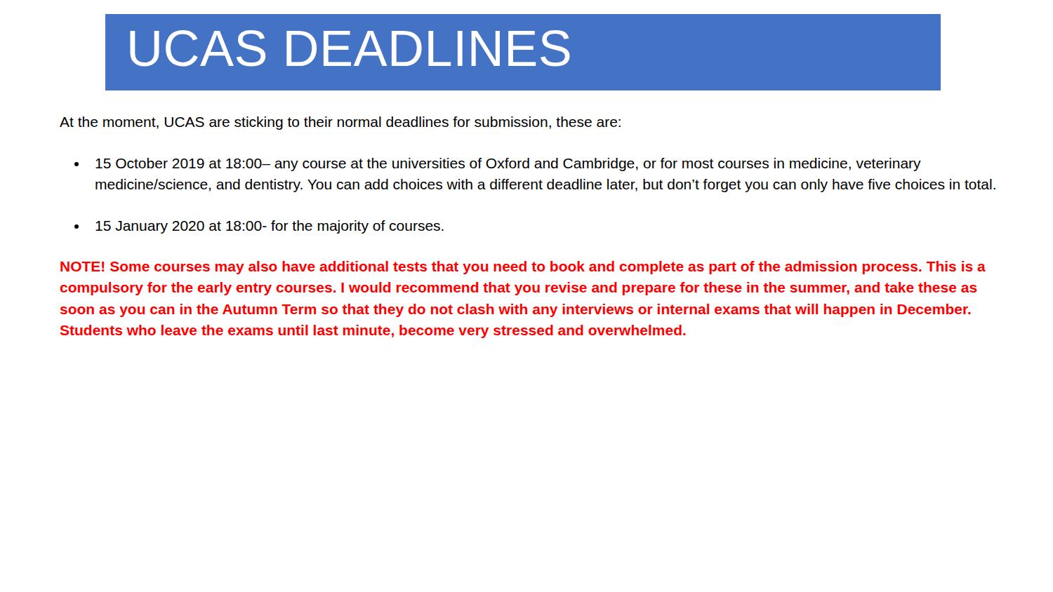UCAS DEADLINES
At the moment, UCAS are sticking to their normal deadlines for submission, these are:
15 October 2019 at 18:00– any course at the universities of Oxford and Cambridge, or for most courses in medicine, veterinary medicine/science, and dentistry. You can add choices with a different deadline later, but don’t forget you can only have five choices in total.
15 January 2020 at 18:00- for the majority of courses.
NOTE! Some courses may also have additional tests that you need to book and complete as part of the admission process. This is a compulsory for the early entry courses. I would recommend that you revise and prepare for these in the summer, and take these as soon as you can in the Autumn Term so that they do not clash with any interviews or internal exams that will happen in December. Students who leave the exams until last minute, become very stressed and overwhelmed.